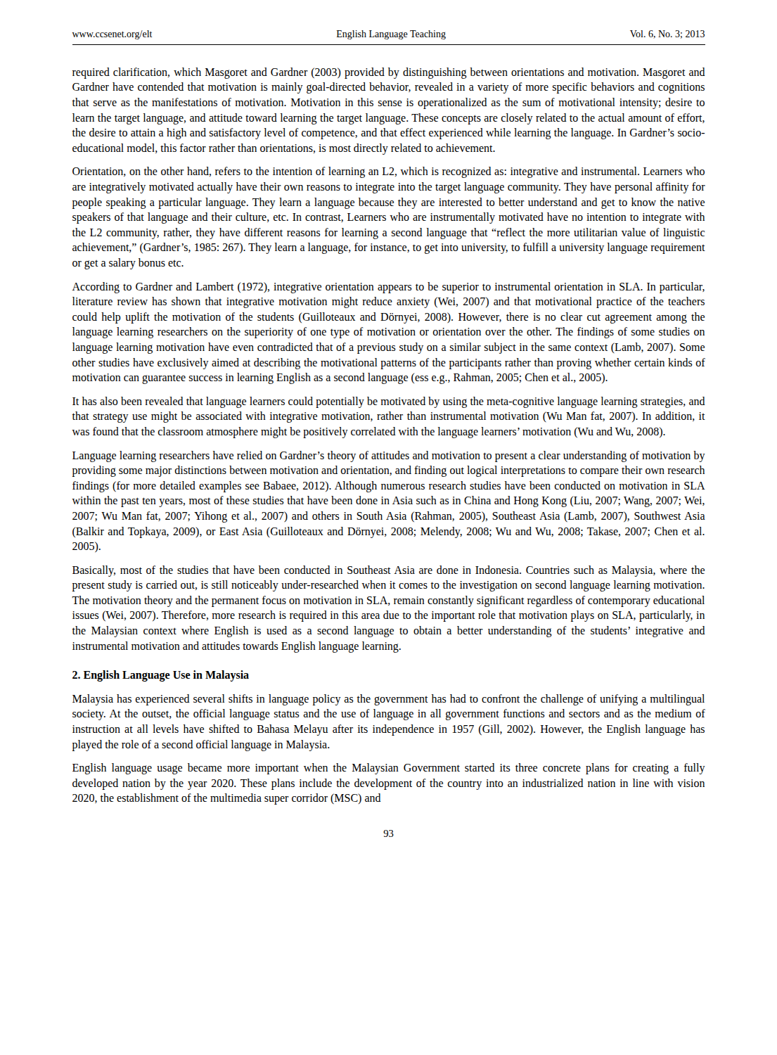www.ccsenet.org/elt
English Language Teaching
Vol. 6, No. 3; 2013
required clarification, which Masgoret and Gardner (2003) provided by distinguishing between orientations and motivation. Masgoret and Gardner have contended that motivation is mainly goal-directed behavior, revealed in a variety of more specific behaviors and cognitions that serve as the manifestations of motivation. Motivation in this sense is operationalized as the sum of motivational intensity; desire to learn the target language, and attitude toward learning the target language. These concepts are closely related to the actual amount of effort, the desire to attain a high and satisfactory level of competence, and that effect experienced while learning the language. In Gardner’s socio-educational model, this factor rather than orientations, is most directly related to achievement.
Orientation, on the other hand, refers to the intention of learning an L2, which is recognized as: integrative and instrumental. Learners who are integratively motivated actually have their own reasons to integrate into the target language community. They have personal affinity for people speaking a particular language. They learn a language because they are interested to better understand and get to know the native speakers of that language and their culture, etc. In contrast, Learners who are instrumentally motivated have no intention to integrate with the L2 community, rather, they have different reasons for learning a second language that “reflect the more utilitarian value of linguistic achievement,” (Gardner’s, 1985: 267). They learn a language, for instance, to get into university, to fulfill a university language requirement or get a salary bonus etc.
According to Gardner and Lambert (1972), integrative orientation appears to be superior to instrumental orientation in SLA. In particular, literature review has shown that integrative motivation might reduce anxiety (Wei, 2007) and that motivational practice of the teachers could help uplift the motivation of the students (Guilloteaux and Dörnyei, 2008). However, there is no clear cut agreement among the language learning researchers on the superiority of one type of motivation or orientation over the other. The findings of some studies on language learning motivation have even contradicted that of a previous study on a similar subject in the same context (Lamb, 2007). Some other studies have exclusively aimed at describing the motivational patterns of the participants rather than proving whether certain kinds of motivation can guarantee success in learning English as a second language (ess e.g., Rahman, 2005; Chen et al., 2005).
It has also been revealed that language learners could potentially be motivated by using the meta-cognitive language learning strategies, and that strategy use might be associated with integrative motivation, rather than instrumental motivation (Wu Man fat, 2007). In addition, it was found that the classroom atmosphere might be positively correlated with the language learners’ motivation (Wu and Wu, 2008).
Language learning researchers have relied on Gardner’s theory of attitudes and motivation to present a clear understanding of motivation by providing some major distinctions between motivation and orientation, and finding out logical interpretations to compare their own research findings (for more detailed examples see Babaee, 2012). Although numerous research studies have been conducted on motivation in SLA within the past ten years, most of these studies that have been done in Asia such as in China and Hong Kong (Liu, 2007; Wang, 2007; Wei, 2007; Wu Man fat, 2007; Yihong et al., 2007) and others in South Asia (Rahman, 2005), Southeast Asia (Lamb, 2007), Southwest Asia (Balkir and Topkaya, 2009), or East Asia (Guilloteaux and Dörnyei, 2008; Melendy, 2008; Wu and Wu, 2008; Takase, 2007; Chen et al. 2005).
Basically, most of the studies that have been conducted in Southeast Asia are done in Indonesia. Countries such as Malaysia, where the present study is carried out, is still noticeably under-researched when it comes to the investigation on second language learning motivation. The motivation theory and the permanent focus on motivation in SLA, remain constantly significant regardless of contemporary educational issues (Wei, 2007). Therefore, more research is required in this area due to the important role that motivation plays on SLA, particularly, in the Malaysian context where English is used as a second language to obtain a better understanding of the students’ integrative and instrumental motivation and attitudes towards English language learning.
2. English Language Use in Malaysia
Malaysia has experienced several shifts in language policy as the government has had to confront the challenge of unifying a multilingual society. At the outset, the official language status and the use of language in all government functions and sectors and as the medium of instruction at all levels have shifted to Bahasa Melayu after its independence in 1957 (Gill, 2002). However, the English language has played the role of a second official language in Malaysia.
English language usage became more important when the Malaysian Government started its three concrete plans for creating a fully developed nation by the year 2020. These plans include the development of the country into an industrialized nation in line with vision 2020, the establishment of the multimedia super corridor (MSC) and
93